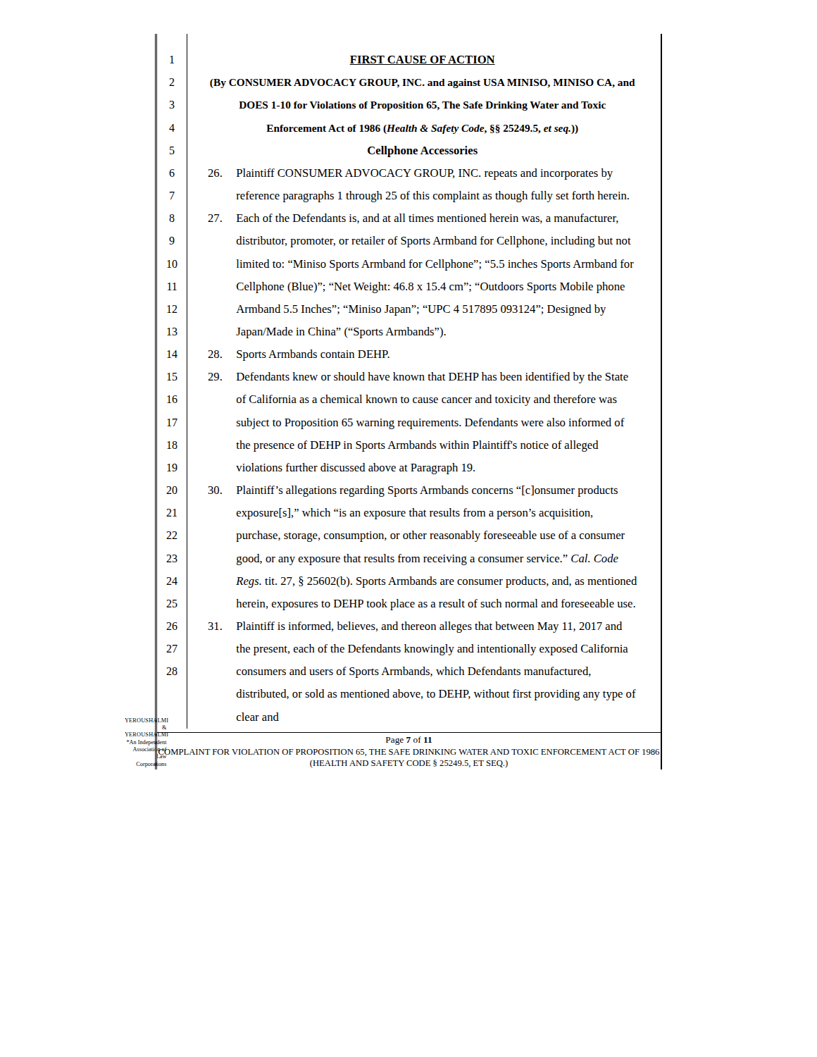1
2
3
4
5
6
7
8
9
10
11
12
13
14
15
16
17
18
19
20
21
22
23
24
25
26
27
28
FIRST CAUSE OF ACTION
(By CONSUMER ADVOCACY GROUP, INC. and against USA MINISO, MINISO CA, and DOES 1-10 for Violations of Proposition 65, The Safe Drinking Water and Toxic Enforcement Act of 1986 (Health & Safety Code, §§ 25249.5, et seq.))
Cellphone Accessories
26. Plaintiff CONSUMER ADVOCACY GROUP, INC. repeats and incorporates by reference paragraphs 1 through 25 of this complaint as though fully set forth herein.
27. Each of the Defendants is, and at all times mentioned herein was, a manufacturer, distributor, promoter, or retailer of Sports Armband for Cellphone, including but not limited to: “Miniso Sports Armband for Cellphone”; “5.5 inches Sports Armband for Cellphone (Blue)”; “Net Weight: 46.8 x 15.4 cm”; “Outdoors Sports Mobile phone Armband 5.5 Inches”; “Miniso Japan”; “UPC 4 517895 093124”; Designed by Japan/Made in China” (“Sports Armbands”).
28. Sports Armbands contain DEHP.
29. Defendants knew or should have known that DEHP has been identified by the State of California as a chemical known to cause cancer and toxicity and therefore was subject to Proposition 65 warning requirements. Defendants were also informed of the presence of DEHP in Sports Armbands within Plaintiff's notice of alleged violations further discussed above at Paragraph 19.
30. Plaintiff’s allegations regarding Sports Armbands concerns “[c]onsumer products exposure[s],” which “is an exposure that results from a person’s acquisition, purchase, storage, consumption, or other reasonably foreseeable use of a consumer good, or any exposure that results from receiving a consumer service.” Cal. Code Regs. tit. 27, § 25602(b). Sports Armbands are consumer products, and, as mentioned herein, exposures to DEHP took place as a result of such normal and foreseeable use.
31. Plaintiff is informed, believes, and thereon alleges that between May 11, 2017 and the present, each of the Defendants knowingly and intentionally exposed California consumers and users of Sports Armbands, which Defendants manufactured, distributed, or sold as mentioned above, to DEHP, without first providing any type of clear and
Page 7 of 11
COMPLAINT FOR VIOLATION OF PROPOSITION 65, THE SAFE DRINKING WATER AND TOXIC ENFORCEMENT ACT OF 1986 (HEALTH AND SAFETY CODE § 25249.5, ET SEQ.)
YEROUSHALMI
&
YEROUSHALMI
*An Independent
Association of Law
Corporations